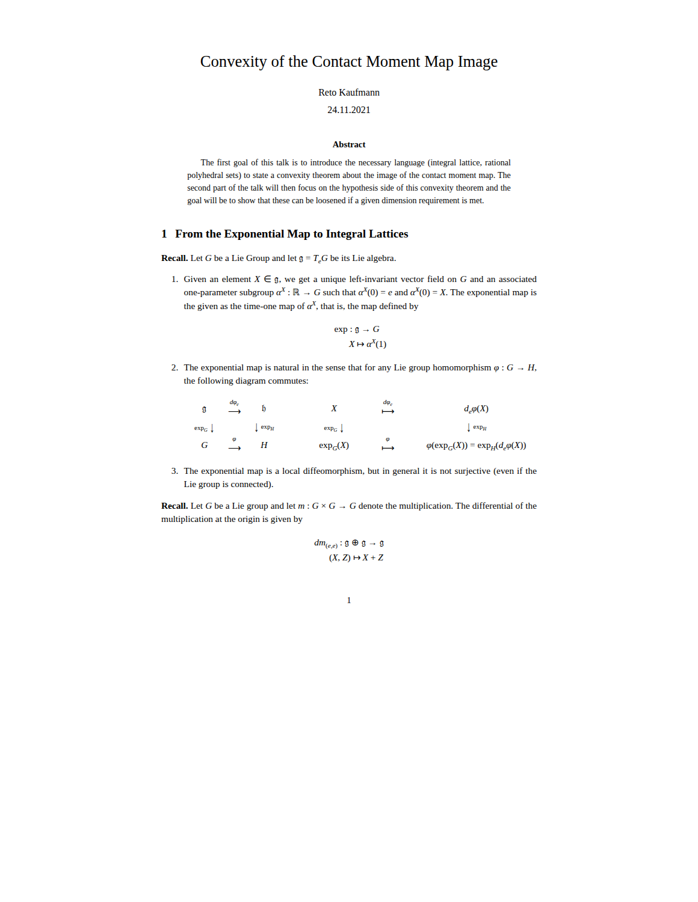Convexity of the Contact Moment Map Image
Reto Kaufmann
24.11.2021
Abstract
The first goal of this talk is to introduce the necessary language (integral lattice, rational polyhedral sets) to state a convexity theorem about the image of the contact moment map. The second part of the talk will then focus on the hypothesis side of this convexity theorem and the goal will be to show that these can be loosened if a given dimension requirement is met.
1 From the Exponential Map to Integral Lattices
Recall. Let G be a Lie Group and let 𝔤 = TeG be its Lie algebra.
Given an element X ∈ 𝔤, we get a unique left-invariant vector field on G and an associated one-parameter subgroup αX : ℝ → G such that αX(0) = e and α̇X(0) = X. The exponential map is the given as the time-one map of αX, that is, the map defined by
exp : 𝔤 → G
X ↦ αX(1)
The exponential map is natural in the sense that for any Lie group homomorphism φ : G → H, the following diagram commutes:
| 𝔤 | dφ e ⟶ | 𝔥 |
| exp G ↓ | | ↓ exp H |
| G | φ ⟶ | H |
| X | dφ e ⟼ | d e φ ( X ) |
| exp G ↓ | | ↓ exp H |
| exp G ( X ) | φ ⟼ | φ ( exp G ( X )) = exp H ( d e φ ( X )) |
The exponential map is a local diffeomorphism, but in general it is not surjective (even if the Lie group is connected).
Recall. Let G be a Lie group and let m : G × G → G denote the multiplication. The differential of the multiplication at the origin is given by
dm(e,e) : 𝔤 ⊕ 𝔤 → 𝔤
(X, Z) ↦ X + Z
1